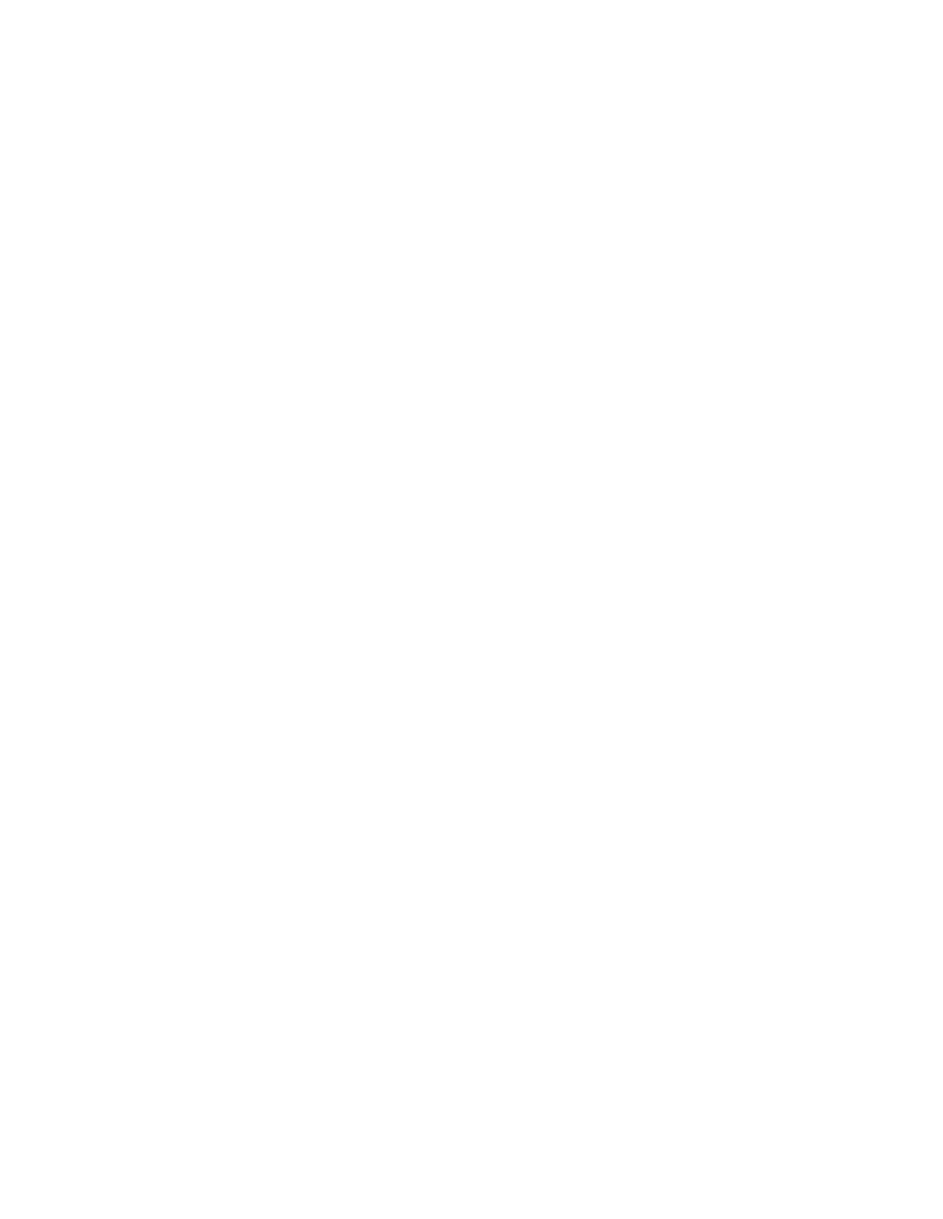Volunteers in masks and gloves treat a child in a makeshift dental clinic.
A volunteer demonstrates brushing with an oversized dental model for a local girl.
Two toddlers with baby bottles, one containing a dark sugary drink.
Volunteers wearing traditional blouses and pom-pom headdresses pose with a local woman.